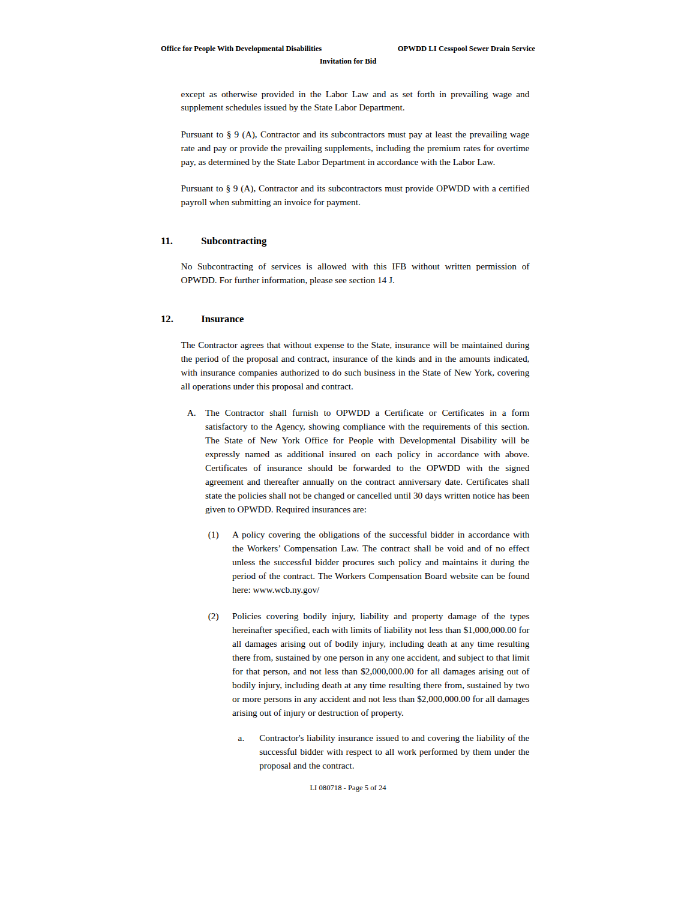Office for People With Developmental Disabilities OPWDD LI Cesspool Sewer Drain Service
Invitation for Bid
except as otherwise provided in the Labor Law and as set forth in prevailing wage and supplement schedules issued by the State Labor Department.
Pursuant to § 9 (A), Contractor and its subcontractors must pay at least the prevailing wage rate and pay or provide the prevailing supplements, including the premium rates for overtime pay, as determined by the State Labor Department in accordance with the Labor Law.
Pursuant to § 9 (A), Contractor and its subcontractors must provide OPWDD with a certified payroll when submitting an invoice for payment.
11. Subcontracting
No Subcontracting of services is allowed with this IFB without written permission of OPWDD. For further information, please see section 14 J.
12. Insurance
The Contractor agrees that without expense to the State, insurance will be maintained during the period of the proposal and contract, insurance of the kinds and in the amounts indicated, with insurance companies authorized to do such business in the State of New York, covering all operations under this proposal and contract.
The Contractor shall furnish to OPWDD a Certificate or Certificates in a form satisfactory to the Agency, showing compliance with the requirements of this section. The State of New York Office for People with Developmental Disability will be expressly named as additional insured on each policy in accordance with above. Certificates of insurance should be forwarded to the OPWDD with the signed agreement and thereafter annually on the contract anniversary date. Certificates shall state the policies shall not be changed or cancelled until 30 days written notice has been given to OPWDD. Required insurances are:
A policy covering the obligations of the successful bidder in accordance with the Workers’ Compensation Law. The contract shall be void and of no effect unless the successful bidder procures such policy and maintains it during the period of the contract. The Workers Compensation Board website can be found here: www.wcb.ny.gov/
Policies covering bodily injury, liability and property damage of the types hereinafter specified, each with limits of liability not less than $1,000,000.00 for all damages arising out of bodily injury, including death at any time resulting there from, sustained by one person in any one accident, and subject to that limit for that person, and not less than $2,000,000.00 for all damages arising out of bodily injury, including death at any time resulting there from, sustained by two or more persons in any accident and not less than $2,000,000.00 for all damages arising out of injury or destruction of property.
Contractor's liability insurance issued to and covering the liability of the successful bidder with respect to all work performed by them under the proposal and the contract.
LI 080718 - Page 5 of 24